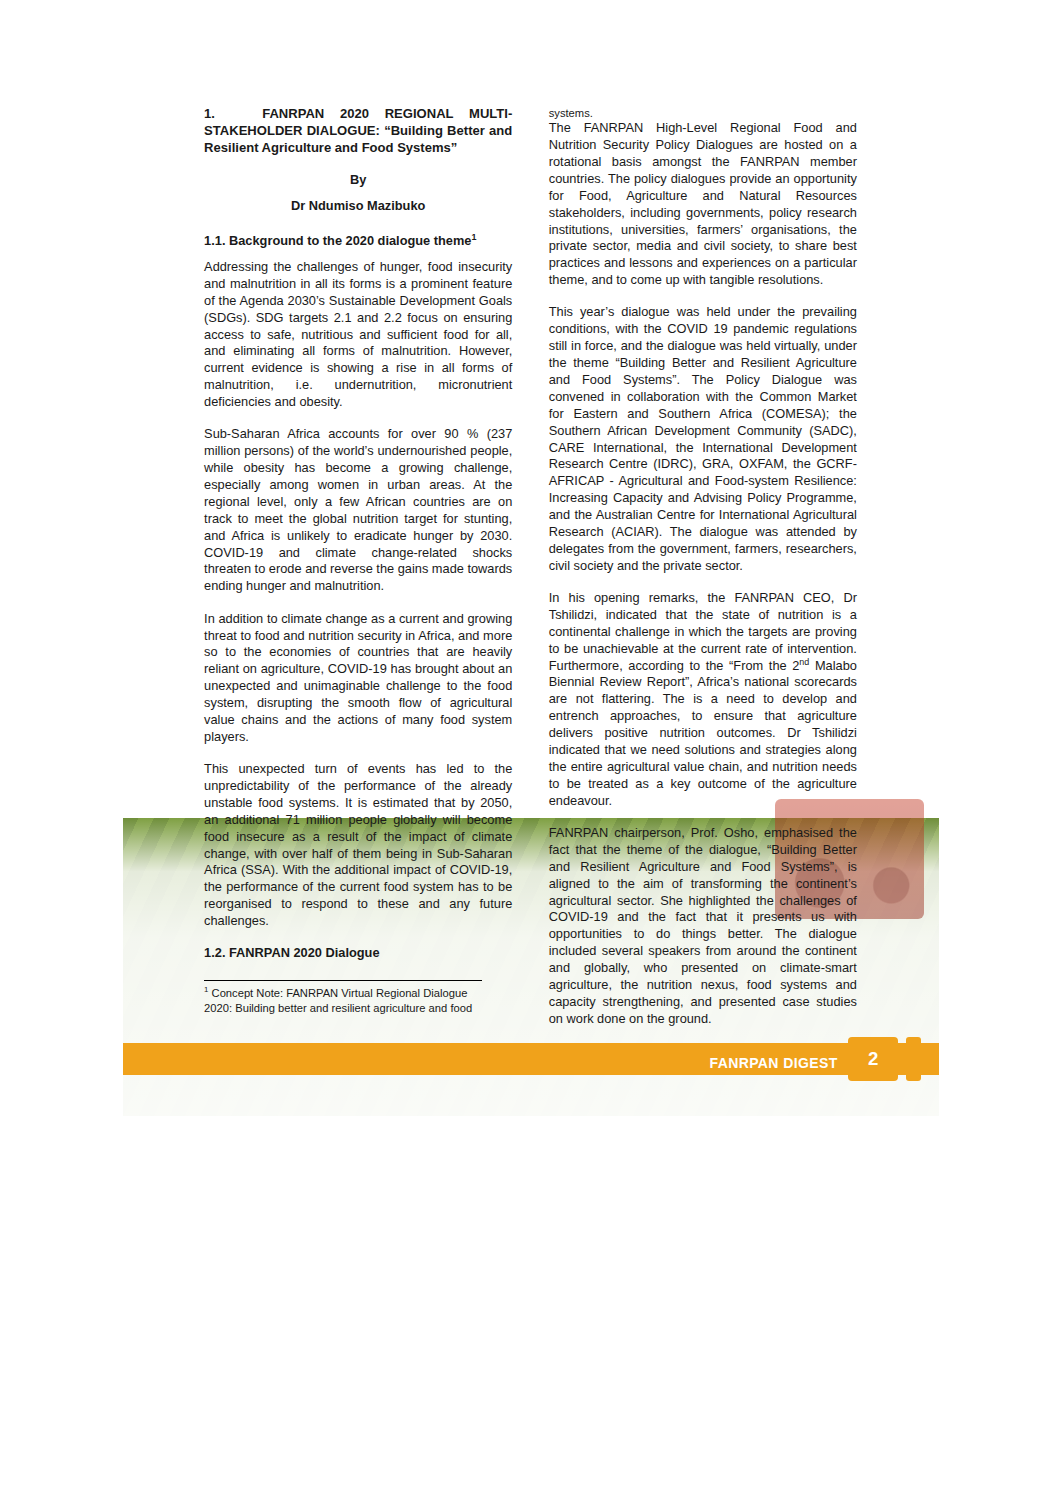1. FANRPAN 2020 REGIONAL MULTI-STAKEHOLDER DIALOGUE: “Building Better and Resilient Agriculture and Food Systems”
By
Dr Ndumiso Mazibuko
1.1. Background to the 2020 dialogue theme1
Addressing the challenges of hunger, food insecurity and malnutrition in all its forms is a prominent feature of the Agenda 2030’s Sustainable Development Goals (SDGs). SDG targets 2.1 and 2.2 focus on ensuring access to safe, nutritious and sufficient food for all, and eliminating all forms of malnutrition. However, current evidence is showing a rise in all forms of malnutrition, i.e. undernutrition, micronutrient deficiencies and obesity.
Sub-Saharan Africa accounts for over 90 % (237 million persons) of the world’s undernourished people, while obesity has become a growing challenge, especially among women in urban areas. At the regional level, only a few African countries are on track to meet the global nutrition target for stunting, and Africa is unlikely to eradicate hunger by 2030. COVID-19 and climate change-related shocks threaten to erode and reverse the gains made towards ending hunger and malnutrition.
In addition to climate change as a current and growing threat to food and nutrition security in Africa, and more so to the economies of countries that are heavily reliant on agriculture, COVID-19 has brought about an unexpected and unimaginable challenge to the food system, disrupting the smooth flow of agricultural value chains and the actions of many food system players.
This unexpected turn of events has led to the unpredictability of the performance of the already unstable food systems. It is estimated that by 2050, an additional 71 million people globally will become food insecure as a result of the impact of climate change, with over half of them being in Sub-Saharan Africa (SSA). With the additional impact of COVID-19, the performance of the current food system has to be reorganised to respond to these and any future challenges.
1.2. FANRPAN 2020 Dialogue
1 Concept Note: FANRPAN Virtual Regional Dialogue 2020: Building better and resilient agriculture and food systems.
The FANRPAN High-Level Regional Food and Nutrition Security Policy Dialogues are hosted on a rotational basis amongst the FANRPAN member countries. The policy dialogues provide an opportunity for Food, Agriculture and Natural Resources stakeholders, including governments, policy research institutions, universities, farmers’ organisations, the private sector, media and civil society, to share best practices and lessons and experiences on a particular theme, and to come up with tangible resolutions.
This year’s dialogue was held under the prevailing conditions, with the COVID 19 pandemic regulations still in force, and the dialogue was held virtually, under the theme “Building Better and Resilient Agriculture and Food Systems”. The Policy Dialogue was convened in collaboration with the Common Market for Eastern and Southern Africa (COMESA); the Southern African Development Community (SADC), CARE International, the International Development Research Centre (IDRC), GRA, OXFAM, the GCRF-AFRICAP - Agricultural and Food-system Resilience: Increasing Capacity and Advising Policy Programme, and the Australian Centre for International Agricultural Research (ACIAR). The dialogue was attended by delegates from the government, farmers, researchers, civil society and the private sector.
In his opening remarks, the FANRPAN CEO, Dr Tshilidzi, indicated that the state of nutrition is a continental challenge in which the targets are proving to be unachievable at the current rate of intervention. Furthermore, according to the “From the 2nd Malabo Biennial Review Report”, Africa’s national scorecards are not flattering. The is a need to develop and entrench approaches, to ensure that agriculture delivers positive nutrition outcomes. Dr Tshilidzi indicated that we need solutions and strategies along the entire agricultural value chain, and nutrition needs to be treated as a key outcome of the agriculture endeavour.
FANRPAN chairperson, Prof. Osho, emphasised the fact that the theme of the dialogue, “Building Better and Resilient Agriculture and Food Systems”, is aligned to the aim of transforming the continent’s agricultural sector. She highlighted the challenges of COVID-19 and the fact that it presents us with opportunities to do things better. The dialogue included several speakers from around the continent and globally, who presented on climate-smart agriculture, the nutrition nexus, food systems and capacity strengthening, and presented case studies on work done on the ground.
FANRPAN DIGEST
2